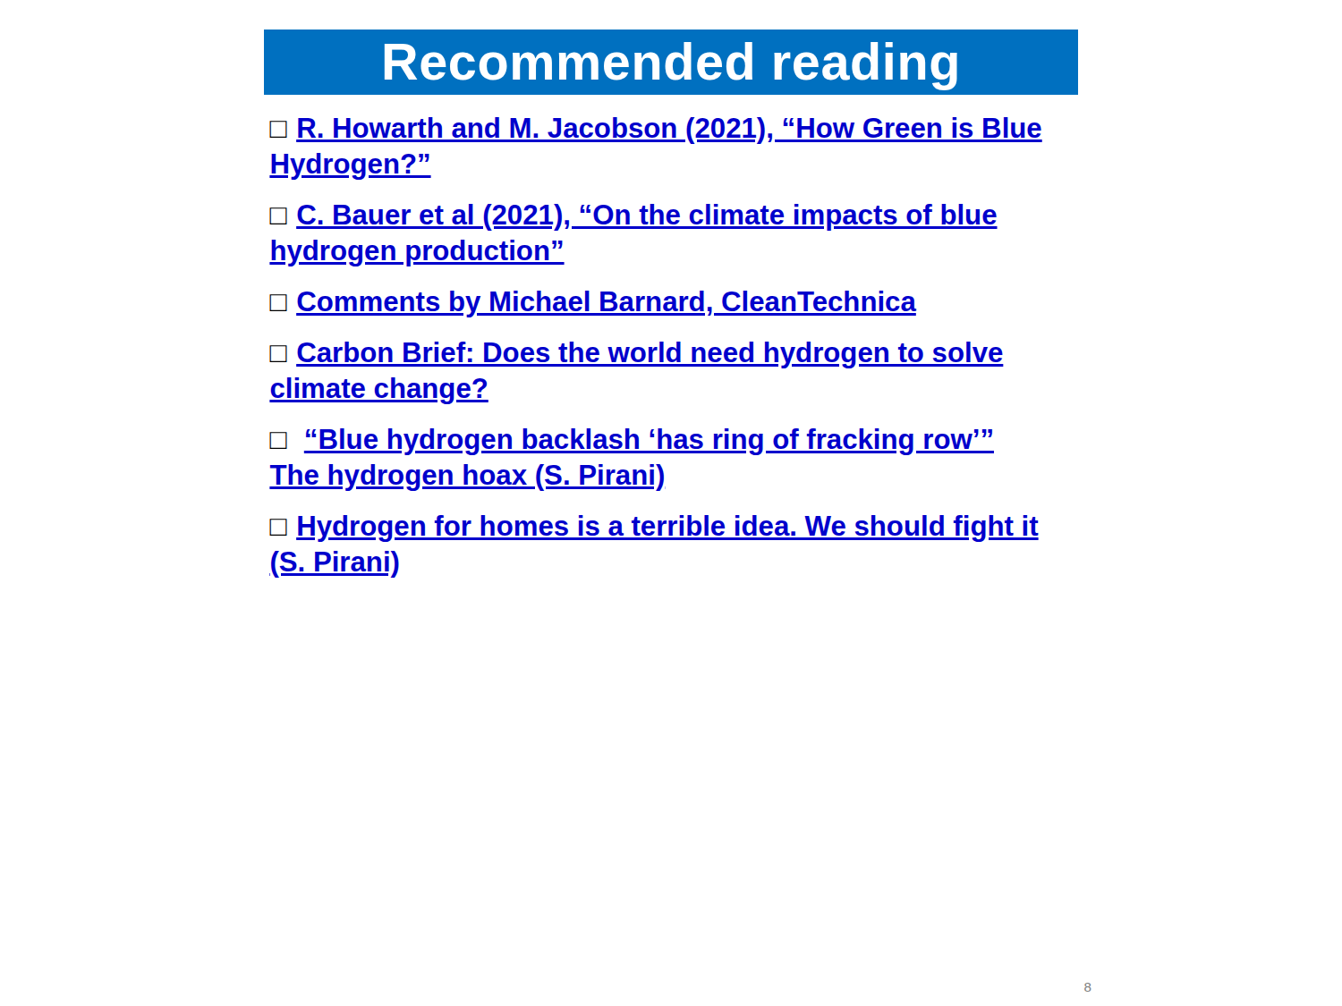Recommended reading
R. Howarth and M. Jacobson (2021), “How Green is Blue Hydrogen?”
C. Bauer et al (2021), “On the climate impacts of blue hydrogen production”
Comments by Michael Barnard, CleanTechnica
Carbon Brief: Does the world need hydrogen to solve climate change?
“Blue hydrogen backlash ‘has ring of fracking row’” The hydrogen hoax (S. Pirani)
Hydrogen for homes is a terrible idea. We should fight it (S. Pirani)
8